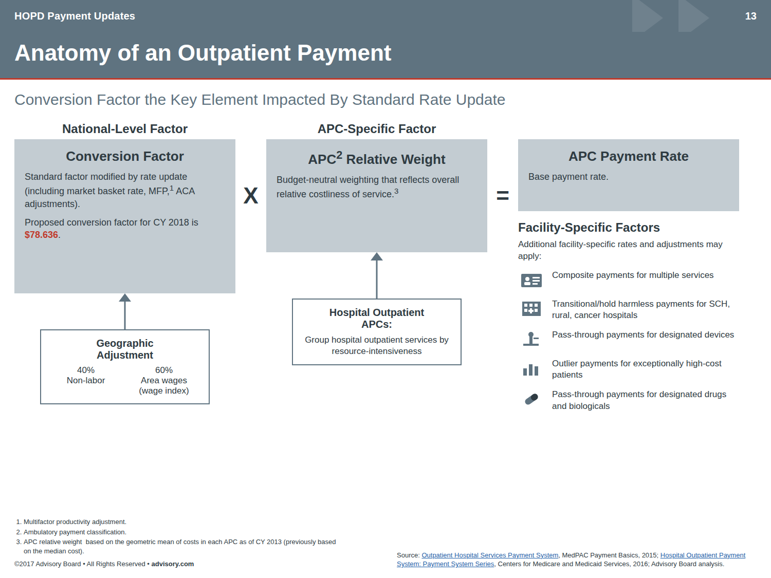HOPD Payment Updates
13
Anatomy of an Outpatient Payment
Conversion Factor the Key Element Impacted By Standard Rate Update
National-Level Factor
APC-Specific Factor
Conversion Factor
Standard factor modified by rate update (including market basket rate, MFP,1 ACA adjustments).
Proposed conversion factor for CY 2018 is $78.636.
Geographic
Adjustment
40%
Non-labor
60%
Area wages
(wage index)
X
APC2 Relative Weight
Budget-neutral weighting that reflects overall relative costliness of service.3
Hospital Outpatient
APCs:
Group hospital outpatient services by resource-intensiveness
=
APC Payment Rate
Base payment rate.
Facility-Specific Factors
Additional facility-specific rates and adjustments may apply:
Composite payments for multiple services
Transitional/hold harmless payments for SCH, rural, cancer hospitals
Pass-through payments for designated devices
Outlier payments for exceptionally high-cost patients
Pass-through payments for designated drugs and biologicals
Multifactor productivity adjustment.
Ambulatory payment classification.
APC relative weight based on the geometric mean of costs in each APC as of CY 2013 (previously based on the median cost).
©2017 Advisory Board • All Rights Reserved • advisory.com
Source: Outpatient Hospital Services Payment System, MedPAC Payment Basics, 2015; Hospital Outpatient Payment System: Payment System Series, Centers for Medicare and Medicaid Services, 2016; Advisory Board analysis.